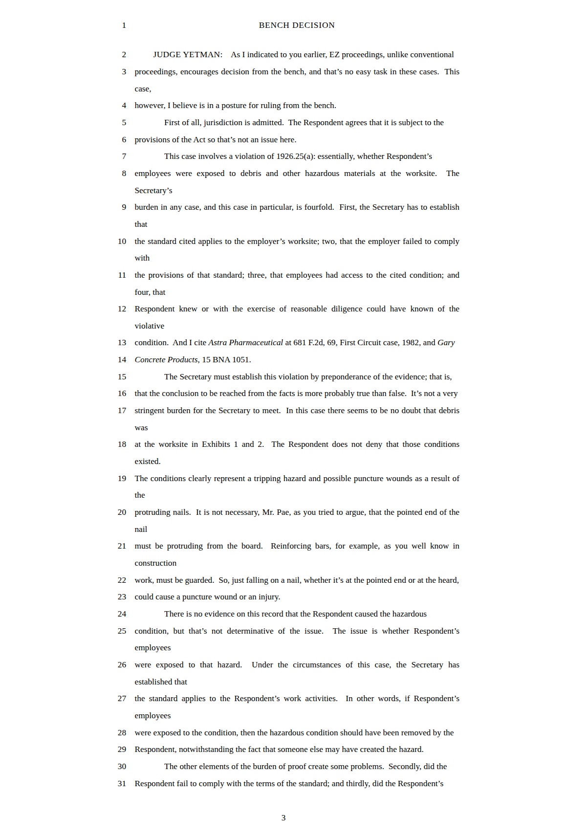BENCH DECISION
JUDGE YETMAN: As I indicated to you earlier, EZ proceedings, unlike conventional
proceedings, encourages decision from the bench, and that’s no easy task in these cases. This case,
however, I believe is in a posture for ruling from the bench.
First of all, jurisdiction is admitted. The Respondent agrees that it is subject to the
provisions of the Act so that’s not an issue here.
This case involves a violation of 1926.25(a): essentially, whether Respondent’s
employees were exposed to debris and other hazardous materials at the worksite. The Secretary’s
burden in any case, and this case in particular, is fourfold. First, the Secretary has to establish that
the standard cited applies to the employer’s worksite; two, that the employer failed to comply with
the provisions of that standard; three, that employees had access to the cited condition; and four, that
Respondent knew or with the exercise of reasonable diligence could have known of the violative
condition. And I cite Astra Pharmaceutical at 681 F.2d, 69, First Circuit case, 1982, and Gary
Concrete Products, 15 BNA 1051.
The Secretary must establish this violation by preponderance of the evidence; that is,
that the conclusion to be reached from the facts is more probably true than false. It’s not a very
stringent burden for the Secretary to meet. In this case there seems to be no doubt that debris was
at the worksite in Exhibits 1 and 2. The Respondent does not deny that those conditions existed.
The conditions clearly represent a tripping hazard and possible puncture wounds as a result of the
protruding nails. It is not necessary, Mr. Pae, as you tried to argue, that the pointed end of the nail
must be protruding from the board. Reinforcing bars, for example, as you well know in construction
work, must be guarded. So, just falling on a nail, whether it’s at the pointed end or at the heard,
could cause a puncture wound or an injury.
There is no evidence on this record that the Respondent caused the hazardous
condition, but that’s not determinative of the issue. The issue is whether Respondent’s employees
were exposed to that hazard. Under the circumstances of this case, the Secretary has established that
the standard applies to the Respondent’s work activities. In other words, if Respondent’s employees
were exposed to the condition, then the hazardous condition should have been removed by the
Respondent, notwithstanding the fact that someone else may have created the hazard.
The other elements of the burden of proof create some problems. Secondly, did the
Respondent fail to comply with the terms of the standard; and thirdly, did the Respondent’s
3